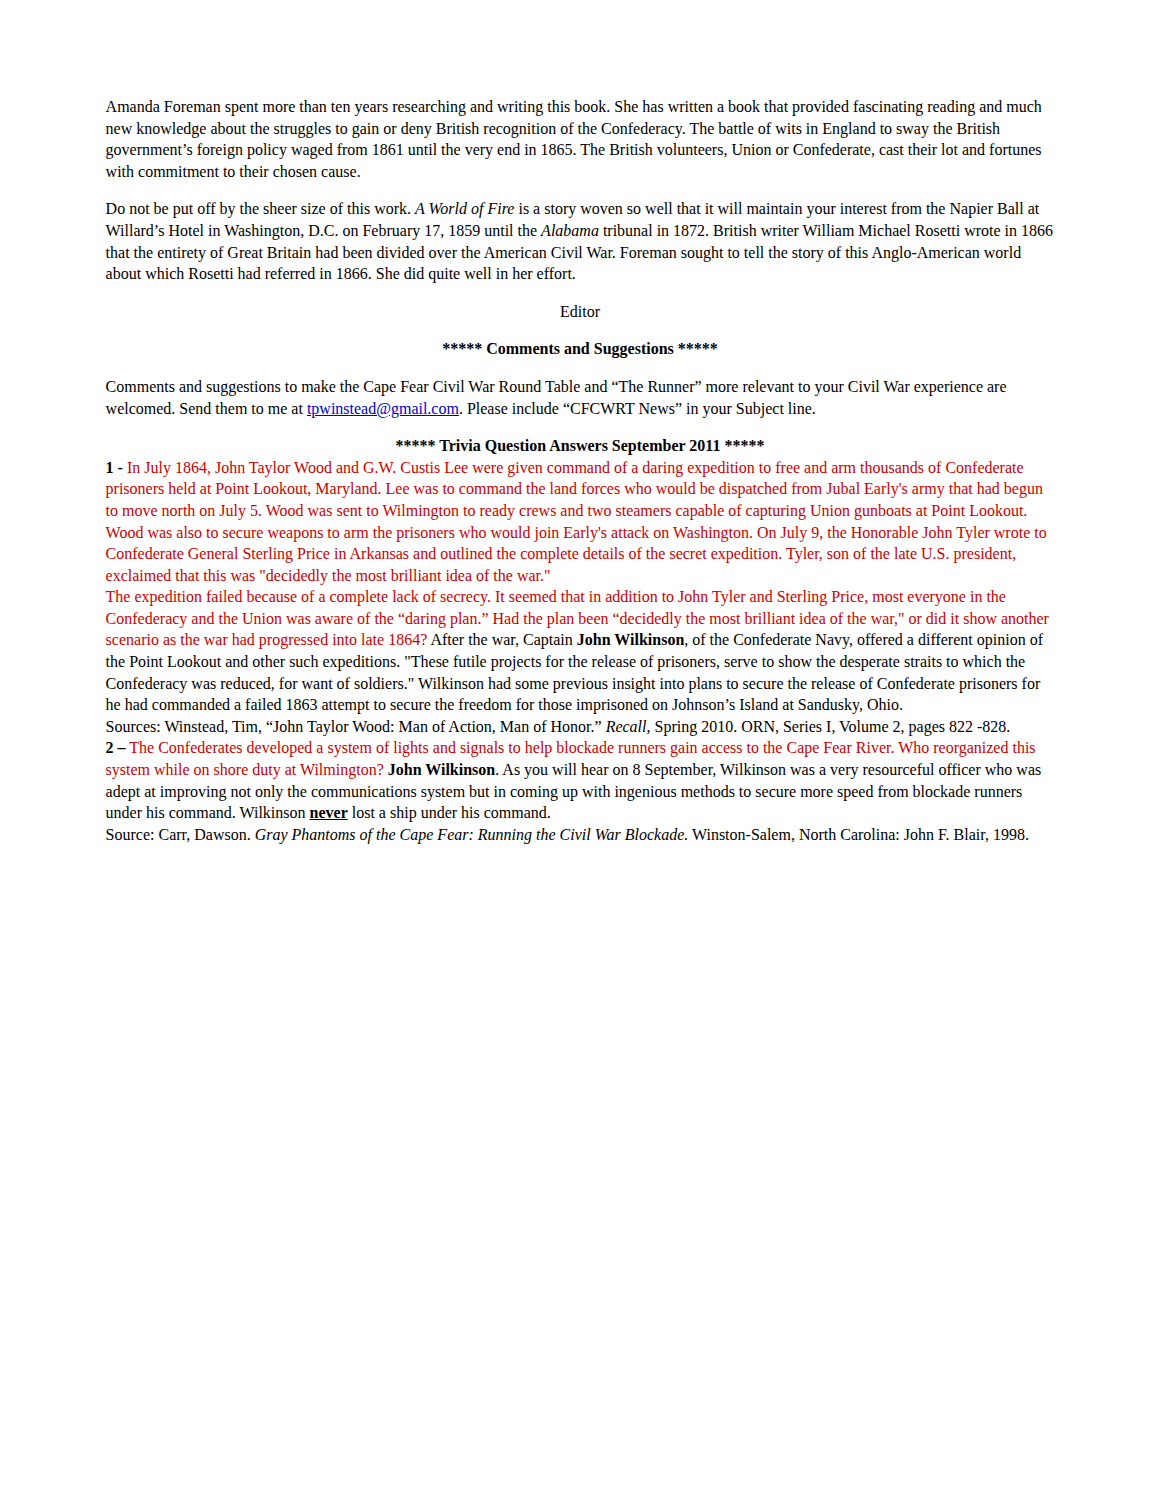Amanda Foreman spent more than ten years researching and writing this book. She has written a book that provided fascinating reading and much new knowledge about the struggles to gain or deny British recognition of the Confederacy. The battle of wits in England to sway the British government’s foreign policy waged from 1861 until the very end in 1865. The British volunteers, Union or Confederate, cast their lot and fortunes with commitment to their chosen cause.
Do not be put off by the sheer size of this work. A World of Fire is a story woven so well that it will maintain your interest from the Napier Ball at Willard’s Hotel in Washington, D.C. on February 17, 1859 until the Alabama tribunal in 1872. British writer William Michael Rosetti wrote in 1866 that the entirety of Great Britain had been divided over the American Civil War. Foreman sought to tell the story of this Anglo-American world about which Rosetti had referred in 1866. She did quite well in her effort.
Editor
***** Comments and Suggestions *****
Comments and suggestions to make the Cape Fear Civil War Round Table and “The Runner” more relevant to your Civil War experience are welcomed. Send them to me at tpwinstead@gmail.com. Please include “CFCWRT News” in your Subject line.
***** Trivia Question Answers September 2011 *****
1 - In July 1864, John Taylor Wood and G.W. Custis Lee were given command of a daring expedition to free and arm thousands of Confederate prisoners held at Point Lookout, Maryland. Lee was to command the land forces who would be dispatched from Jubal Early's army that had begun to move north on July 5. Wood was sent to Wilmington to ready crews and two steamers capable of capturing Union gunboats at Point Lookout. Wood was also to secure weapons to arm the prisoners who would join Early's attack on Washington. On July 9, the Honorable John Tyler wrote to Confederate General Sterling Price in Arkansas and outlined the complete details of the secret expedition. Tyler, son of the late U.S. president, exclaimed that this was "decidedly the most brilliant idea of the war."
The expedition failed because of a complete lack of secrecy. It seemed that in addition to John Tyler and Sterling Price, most everyone in the Confederacy and the Union was aware of the “daring plan.” Had the plan been “decidedly the most brilliant idea of the war," or did it show another scenario as the war had progressed into late 1864? After the war, Captain John Wilkinson, of the Confederate Navy, offered a different opinion of the Point Lookout and other such expeditions. "These futile projects for the release of prisoners, serve to show the desperate straits to which the Confederacy was reduced, for want of soldiers." Wilkinson had some previous insight into plans to secure the release of Confederate prisoners for he had commanded a failed 1863 attempt to secure the freedom for those imprisoned on Johnson’s Island at Sandusky, Ohio.
Sources: Winstead, Tim, “John Taylor Wood: Man of Action, Man of Honor.” Recall, Spring 2010. ORN, Series I, Volume 2, pages 822 -828.
2 – The Confederates developed a system of lights and signals to help blockade runners gain access to the Cape Fear River. Who reorganized this system while on shore duty at Wilmington? John Wilkinson. As you will hear on 8 September, Wilkinson was a very resourceful officer who was adept at improving not only the communications system but in coming up with ingenious methods to secure more speed from blockade runners under his command. Wilkinson never lost a ship under his command.
Source: Carr, Dawson. Gray Phantoms of the Cape Fear: Running the Civil War Blockade. Winston-Salem, North Carolina: John F. Blair, 1998.